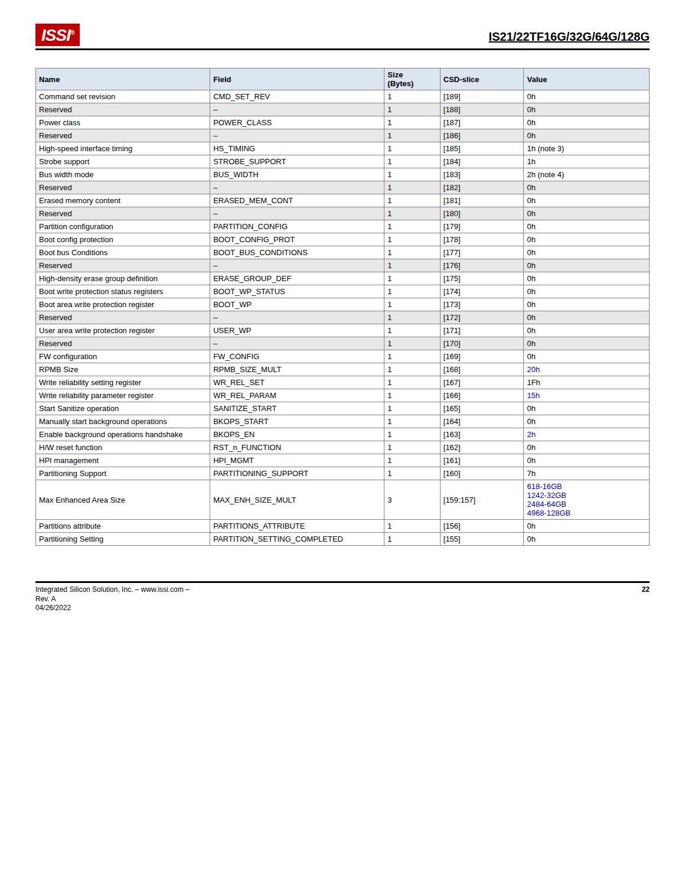ISSI® IS21/22TF16G/32G/64G/128G
| Name | Field | Size (Bytes) | CSD-slice | Value |
| --- | --- | --- | --- | --- |
| Command set revision | CMD_SET_REV | 1 | [189] | 0h |
| Reserved | – | 1 | [188] | 0h |
| Power class | POWER_CLASS | 1 | [187] | 0h |
| Reserved | – | 1 | [186] | 0h |
| High-speed interface timing | HS_TIMING | 1 | [185] | 1h (note 3) |
| Strobe support | STROBE_SUPPORT | 1 | [184] | 1h |
| Bus width mode | BUS_WIDTH | 1 | [183] | 2h (note 4) |
| Reserved | – | 1 | [182] | 0h |
| Erased memory content | ERASED_MEM_CONT | 1 | [181] | 0h |
| Reserved | – | 1 | [180] | 0h |
| Partition configuration | PARTITION_CONFIG | 1 | [179] | 0h |
| Boot config protection | BOOT_CONFIG_PROT | 1 | [178] | 0h |
| Boot bus Conditions | BOOT_BUS_CONDITIONS | 1 | [177] | 0h |
| Reserved | – | 1 | [176] | 0h |
| High-density erase group definition | ERASE_GROUP_DEF | 1 | [175] | 0h |
| Boot write protection status registers | BOOT_WP_STATUS | 1 | [174] | 0h |
| Boot area write protection register | BOOT_WP | 1 | [173] | 0h |
| Reserved | – | 1 | [172] | 0h |
| User area write protection register | USER_WP | 1 | [171] | 0h |
| Reserved | – | 1 | [170] | 0h |
| FW configuration | FW_CONFIG | 1 | [169] | 0h |
| RPMB Size | RPMB_SIZE_MULT | 1 | [168] | 20h |
| Write reliability setting register | WR_REL_SET | 1 | [167] | 1Fh |
| Write reliability parameter register | WR_REL_PARAM | 1 | [166] | 15h |
| Start Sanitize operation | SANITIZE_START | 1 | [165] | 0h |
| Manually start background operations | BKOPS_START | 1 | [164] | 0h |
| Enable background operations handshake | BKOPS_EN | 1 | [163] | 2h |
| H/W reset function | RST_n_FUNCTION | 1 | [162] | 0h |
| HPI management | HPI_MGMT | 1 | [161] | 0h |
| Partitioning Support | PARTITIONING_SUPPORT | 1 | [160] | 7h |
| Max Enhanced Area Size | MAX_ENH_SIZE_MULT | 3 | [159:157] | 618-16GB 1242-32GB 2484-64GB 4968-128GB |
| Partitions attribute | PARTITIONS_ATTRIBUTE | 1 | [156] | 0h |
| Partitioning Setting | PARTITION_SETTING_COMPLETED | 1 | [155] | 0h |
22
Integrated Silicon Solution, Inc. – www.issi.com –
Rev. A
04/26/2022